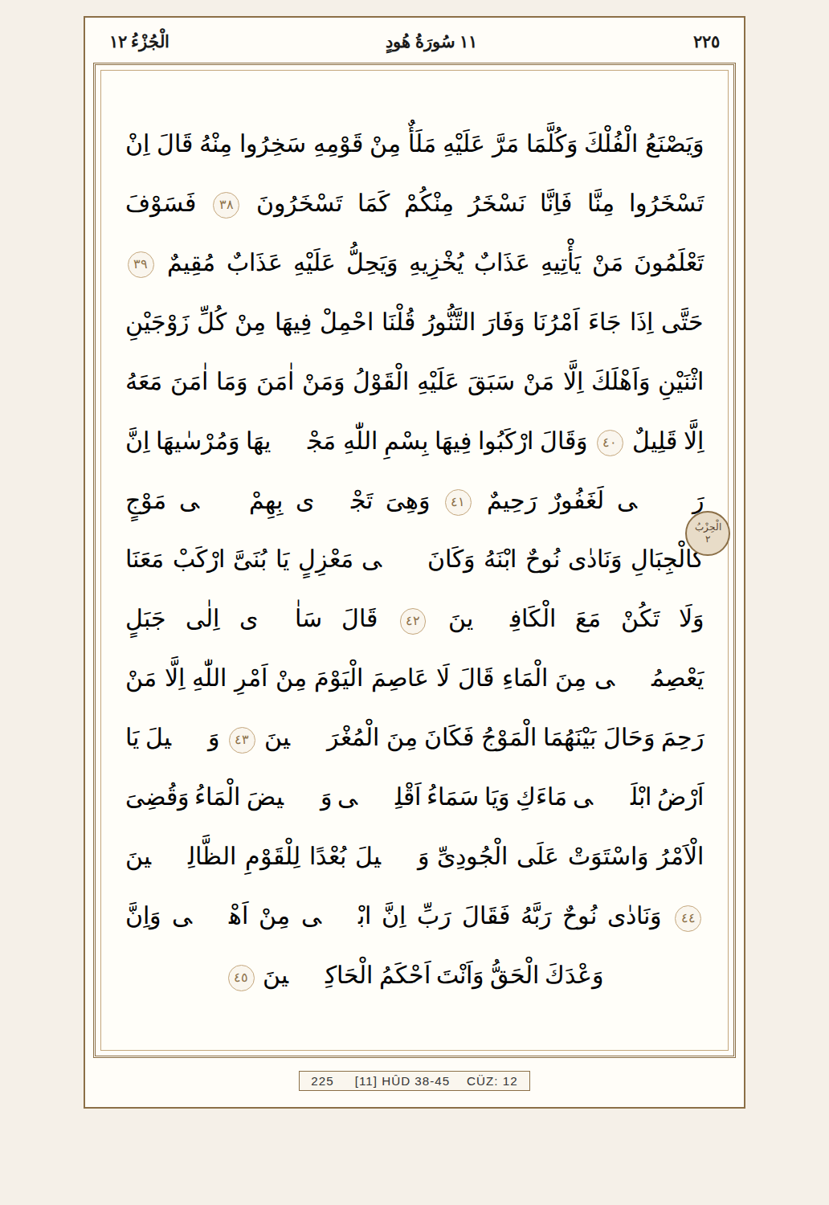٢٢٥ ١١ سُورَةُ هُودٍ الْجُزْءُ ١٢
الْحِزْبُ ٢
وَيَصْنَعُ الْفُلْكَ وَكُلَّمَا مَرَّ عَلَيْهِ مَلَأٌ مِنْ قَوْمِهِ سَخِرُوا مِنْهُ قَالَ اِنْ تَسْخَرُوا مِنَّا فَاِنَّا نَسْخَرُ مِنْكُمْ كَمَا تَسْخَرُونَ ٣٨ فَسَوْفَ تَعْلَمُونَ مَنْ يَأْتِيهِ عَذَابٌ يُخْزِيهِ وَيَحِلُّ عَلَيْهِ عَذَابٌ مُقِيمٌ ٣٩ حَتَّى اِذَا جَاءَ اَمْرُنَا وَفَارَ التَّنُّورُ قُلْنَا احْمِلْ فِيهَا مِنْ كُلِّ زَوْجَيْنِ اثْنَيْنِ وَاَهْلَكَ اِلَّا مَنْ سَبَقَ عَلَيْهِ الْقَوْلُ وَمَنْ اٰمَنَ وَمَا اٰمَنَ مَعَهُ اِلَّا قَلِيلٌ ٤٠ وَقَالَ ارْكَبُوا فِيهَا بِسْمِ اللّٰهِ مَجْرٖيهَا وَمُرْسٰيهَا اِنَّ رَبّٖى لَغَفُورٌ رَحِيمٌ ٤١ وَهِىَ تَجْرٖى بِهِمْ فٖى مَوْجٍ كَالْجِبَالِ وَنَادٰى نُوحٌ ابْنَهُ وَكَانَ فٖى مَعْزِلٍ يَا بُنَىَّ ارْكَبْ مَعَنَا وَلَا تَكُنْ مَعَ الْكَافِرٖينَ ٤٢ قَالَ سَاٰوٖى اِلٰى جَبَلٍ يَعْصِمُنٖى مِنَ الْمَاءِ قَالَ لَا عَاصِمَ الْيَوْمَ مِنْ اَمْرِ اللّٰهِ اِلَّا مَنْ رَحِمَ وَحَالَ بَيْنَهُمَا الْمَوْجُ فَكَانَ مِنَ الْمُغْرَقٖينَ ٤٣ وَقٖيلَ يَا اَرْضُ ابْلَعٖى مَاءَكِ وَيَا سَمَاءُ اَقْلِعٖى وَغٖيضَ الْمَاءُ وَقُضِىَ الْاَمْرُ وَاسْتَوَتْ عَلَى الْجُودِىِّ وَقٖيلَ بُعْدًا لِلْقَوْمِ الظَّالِمٖينَ ٤٤ وَنَادٰى نُوحٌ رَبَّهُ فَقَالَ رَبِّ اِنَّ ابْنٖى مِنْ اَهْلٖى وَاِنَّ وَعْدَكَ الْحَقُّ وَاَنْتَ اَحْكَمُ الْحَاكِمٖينَ ٤٥
225 [11] HÛD 38-45 CÜZ: 12